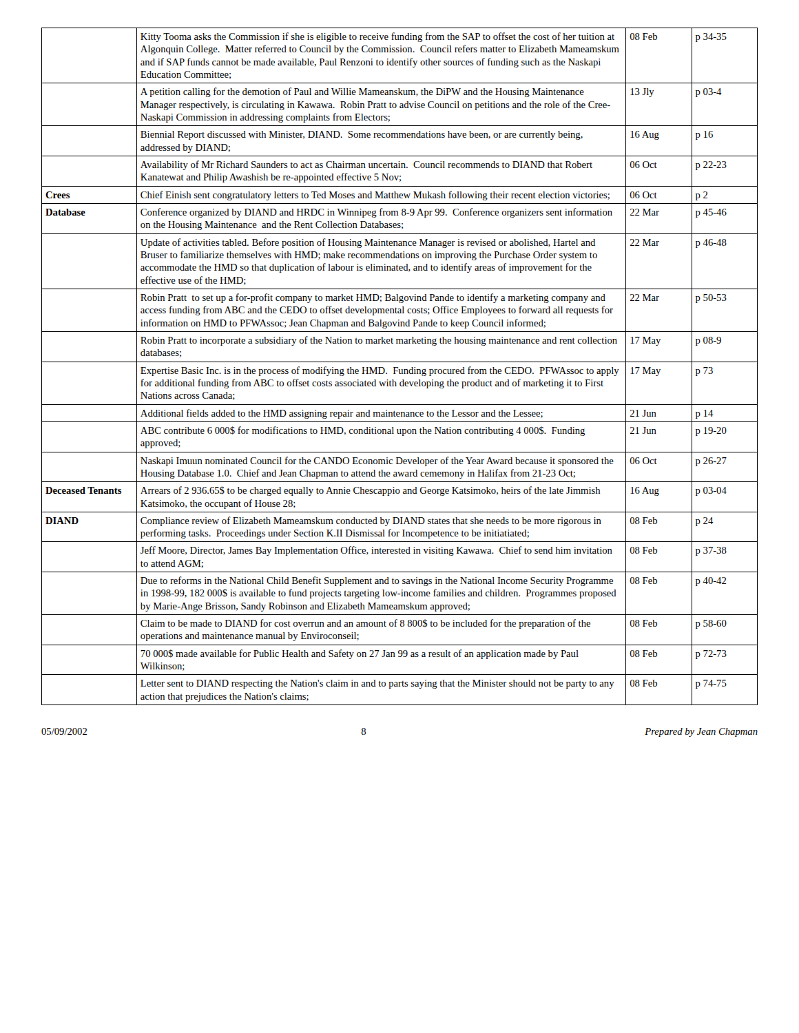| | Kitty Tooma asks the Commission if she is eligible to receive funding from the SAP to offset the cost of her tuition at Algonquin College. Matter referred to Council by the Commission. Council refers matter to Elizabeth Mameamskum and if SAP funds cannot be made available, Paul Renzoni to identify other sources of funding such as the Naskapi Education Committee; | 08 Feb | p 34-35 |
| | A petition calling for the demotion of Paul and Willie Mameanskum, the DiPW and the Housing Maintenance Manager respectively, is circulating in Kawawa. Robin Pratt to advise Council on petitions and the role of the Cree-Naskapi Commission in addressing complaints from Electors; | 13 Jly | p 03-4 |
| | Biennial Report discussed with Minister, DIAND. Some recommendations have been, or are currently being, addressed by DIAND; | 16 Aug | p 16 |
| | Availability of Mr Richard Saunders to act as Chairman uncertain. Council recommends to DIAND that Robert Kanatewat and Philip Awashish be re-appointed effective 5 Nov; | 06 Oct | p 22-23 |
| Crees | Chief Einish sent congratulatory letters to Ted Moses and Matthew Mukash following their recent election victories; | 06 Oct | p 2 |
| Database | Conference organized by DIAND and HRDC in Winnipeg from 8-9 Apr 99. Conference organizers sent information on the Housing Maintenance and the Rent Collection Databases; | 22 Mar | p 45-46 |
| | Update of activities tabled. Before position of Housing Maintenance Manager is revised or abolished, Hartel and Bruser to familiarize themselves with HMD; make recommendations on improving the Purchase Order system to accommodate the HMD so that duplication of labour is eliminated, and to identify areas of improvement for the effective use of the HMD; | 22 Mar | p 46-48 |
| | Robin Pratt to set up a for-profit company to market HMD; Balgovind Pande to identify a marketing company and access funding from ABC and the CEDO to offset developmental costs; Office Employees to forward all requests for information on HMD to PFWAssoc; Jean Chapman and Balgovind Pande to keep Council informed; | 22 Mar | p 50-53 |
| | Robin Pratt to incorporate a subsidiary of the Nation to market marketing the housing maintenance and rent collection databases; | 17 May | p 08-9 |
| | Expertise Basic Inc. is in the process of modifying the HMD. Funding procured from the CEDO. PFWAssoc to apply for additional funding from ABC to offset costs associated with developing the product and of marketing it to First Nations across Canada; | 17 May | p 73 |
| | Additional fields added to the HMD assigning repair and maintenance to the Lessor and the Lessee; | 21 Jun | p 14 |
| | ABC contribute 6 000$ for modifications to HMD, conditional upon the Nation contributing 4 000$. Funding approved; | 21 Jun | p 19-20 |
| | Naskapi Imuun nominated Council for the CANDO Economic Developer of the Year Award because it sponsored the Housing Database 1.0. Chief and Jean Chapman to attend the award cememony in Halifax from 21-23 Oct; | 06 Oct | p 26-27 |
| Deceased Tenants | Arrears of 2 936.65$ to be charged equally to Annie Chescappio and George Katsimoko, heirs of the late Jimmish Katsimoko, the occupant of House 28; | 16 Aug | p 03-04 |
| DIAND | Compliance review of Elizabeth Mameamskum conducted by DIAND states that she needs to be more rigorous in performing tasks. Proceedings under Section K.II Dismissal for Incompetence to be initiatiated; | 08 Feb | p 24 |
| | Jeff Moore, Director, James Bay Implementation Office, interested in visiting Kawawa. Chief to send him invitation to attend AGM; | 08 Feb | p 37-38 |
| | Due to reforms in the National Child Benefit Supplement and to savings in the National Income Security Programme in 1998-99, 182 000$ is available to fund projects targeting low-income families and children. Programmes proposed by Marie-Ange Brisson, Sandy Robinson and Elizabeth Mameamskum approved; | 08 Feb | p 40-42 |
| | Claim to be made to DIAND for cost overrun and an amount of 8 800$ to be included for the preparation of the operations and maintenance manual by Enviroconseil; | 08 Feb | p 58-60 |
| | 70 000$ made available for Public Health and Safety on 27 Jan 99 as a result of an application made by Paul Wilkinson; | 08 Feb | p 72-73 |
| | Letter sent to DIAND respecting the Nation's claim in and to parts saying that the Minister should not be party to any action that prejudices the Nation's claims; | 08 Feb | p 74-75 |
05/09/2002
8
Prepared by Jean Chapman